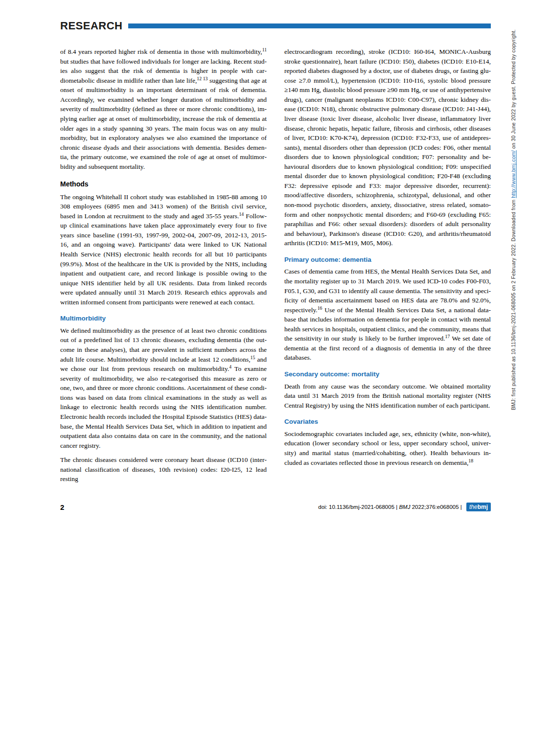RESEARCH
BMJ: first published as 10.1136/bmj-2021-068005 on 2 February 2022. Downloaded from http://www.bmj.com/ on 30 June 2022 by guest. Protected by copyright.
of 8.4 years reported higher risk of dementia in those with multimorbidity,11 but studies that have followed individuals for longer are lacking. Recent studies also suggest that the risk of dementia is higher in people with cardiometabolic disease in midlife rather than late life,12 13 suggesting that age at onset of multimorbidity is an important determinant of risk of dementia. Accordingly, we examined whether longer duration of multimorbidity and severity of multimorbidity (defined as three or more chronic conditions), implying earlier age at onset of multimorbidity, increase the risk of dementia at older ages in a study spanning 30 years. The main focus was on any multimorbidity, but in exploratory analyses we also examined the importance of chronic disease dyads and their associations with dementia. Besides dementia, the primary outcome, we examined the role of age at onset of multimorbidity and subsequent mortality.
Methods
The ongoing Whitehall II cohort study was established in 1985-88 among 10 308 employees (6895 men and 3413 women) of the British civil service, based in London at recruitment to the study and aged 35-55 years.14 Follow-up clinical examinations have taken place approximately every four to five years since baseline (1991-93, 1997-99, 2002-04, 2007-09, 2012-13, 2015-16, and an ongoing wave). Participants' data were linked to UK National Health Service (NHS) electronic health records for all but 10 participants (99.9%). Most of the healthcare in the UK is provided by the NHS, including inpatient and outpatient care, and record linkage is possible owing to the unique NHS identifier held by all UK residents. Data from linked records were updated annually until 31 March 2019. Research ethics approvals and written informed consent from participants were renewed at each contact.
Multimorbidity
We defined multimorbidity as the presence of at least two chronic conditions out of a predefined list of 13 chronic diseases, excluding dementia (the outcome in these analyses), that are prevalent in sufficient numbers across the adult life course. Multimorbidity should include at least 12 conditions,15 and we chose our list from previous research on multimorbidity.4 To examine severity of multimorbidity, we also re-categorised this measure as zero or one, two, and three or more chronic conditions. Ascertainment of these conditions was based on data from clinical examinations in the study as well as linkage to electronic health records using the NHS identification number. Electronic health records included the Hospital Episode Statistics (HES) database, the Mental Health Services Data Set, which in addition to inpatient and outpatient data also contains data on care in the community, and the national cancer registry.
The chronic diseases considered were coronary heart disease (ICD10 (international classification of diseases, 10th revision) codes: I20-I25, 12 lead resting
electrocardiogram recording), stroke (ICD10: I60-I64, MONICA-Ausburg stroke questionnaire), heart failure (ICD10: I50), diabetes (ICD10: E10-E14, reported diabetes diagnosed by a doctor, use of diabetes drugs, or fasting glucose ≥7.0 mmol/L), hypertension (ICD10: I10-I16, systolic blood pressure ≥140 mm Hg, diastolic blood pressure ≥90 mm Hg, or use of antihypertensive drugs), cancer (malignant neoplasms ICD10: C00-C97), chronic kidney disease (ICD10: N18), chronic obstructive pulmonary disease (ICD10: J41-J44), liver disease (toxic liver disease, alcoholic liver disease, inflammatory liver disease, chronic hepatis, hepatic failure, fibrosis and cirrhosis, other diseases of liver, ICD10: K70-K74), depression (ICD10: F32-F33, use of antidepressants), mental disorders other than depression (ICD codes: F06, other mental disorders due to known physiological condition; F07: personality and behavioural disorders due to known physiological condition; F09: unspecified mental disorder due to known physiological condition; F20-F48 (excluding F32: depressive episode and F33: major depressive disorder, recurrent): mood/affective disorders, schizophrenia, schizotypal, delusional, and other non-mood psychotic disorders, anxiety, dissociative, stress related, somatoform and other nonpsychotic mental disorders; and F60-69 (excluding F65: paraphilias and F66: other sexual disorders): disorders of adult personality and behaviour), Parkinson's disease (ICD10: G20), and arthritis/rheumatoid arthritis (ICD10: M15-M19, M05, M06).
Primary outcome: dementia
Cases of dementia came from HES, the Mental Health Services Data Set, and the mortality register up to 31 March 2019. We used ICD-10 codes F00-F03, F05.1, G30, and G31 to identify all cause dementia. The sensitivity and specificity of dementia ascertainment based on HES data are 78.0% and 92.0%, respectively.16 Use of the Mental Health Services Data Set, a national database that includes information on dementia for people in contact with mental health services in hospitals, outpatient clinics, and the community, means that the sensitivity in our study is likely to be further improved.17 We set date of dementia at the first record of a diagnosis of dementia in any of the three databases.
Secondary outcome: mortality
Death from any cause was the secondary outcome. We obtained mortality data until 31 March 2019 from the British national mortality register (NHS Central Registry) by using the NHS identification number of each participant.
Covariates
Sociodemographic covariates included age, sex, ethnicity (white, non-white), education (lower secondary school or less, upper secondary school, university) and marital status (married/cohabiting, other). Health behaviours included as covariates reflected those in previous research on dementia,18
2
doi: 10.1136/bmj-2021-068005 | BMJ 2022;376:e068005 | thebmj